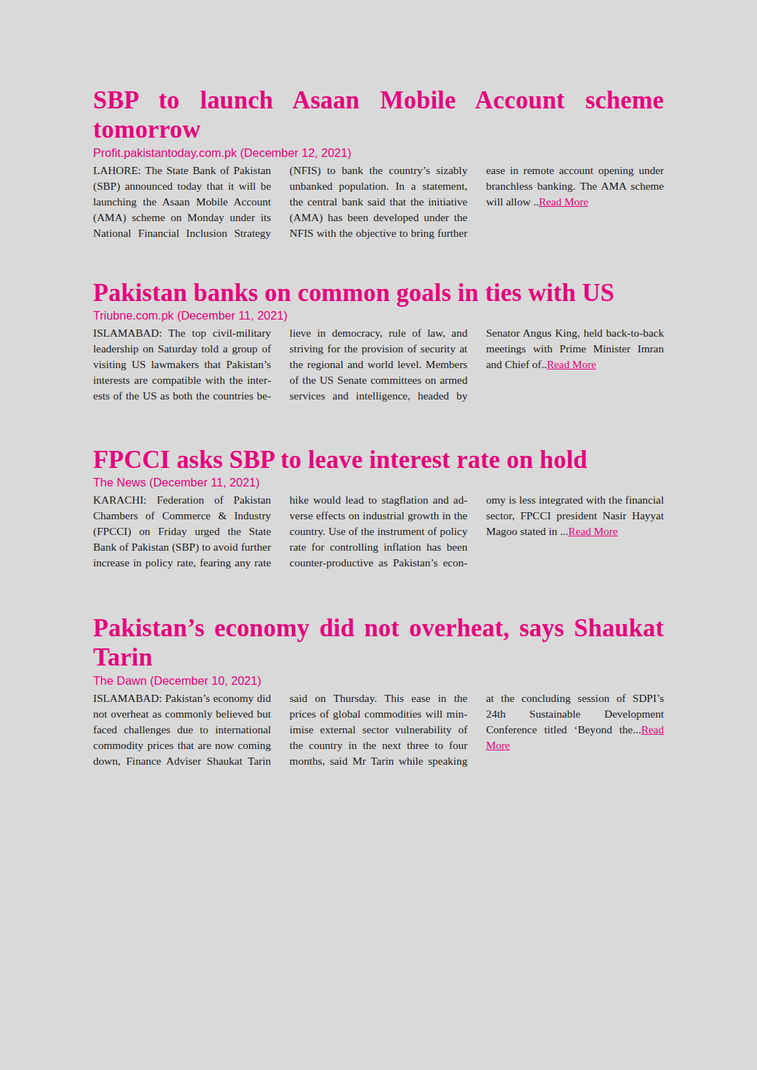SBP to launch Asaan Mobile Account scheme tomorrow
Profit.pakistantoday.com.pk (December 12, 2021)
LAHORE: The State Bank of Pakistan (SBP) announced today that it will be launching the Asaan Mobile Account (AMA) scheme on Monday under its National Financial Inclusion Strategy (NFIS) to bank the country’s sizably unbanked population. In a statement, the central bank said that the initiative (AMA) has been developed under the NFIS with the objective to bring further ease in remote account opening under branchless banking. The AMA scheme will allow ..Read More
Pakistan banks on common goals in ties with US
Triubne.com.pk (December 11, 2021)
ISLAMABAD: The top civil-military leadership on Saturday told a group of visiting US lawmakers that Pakistan’s interests are compatible with the interests of the US as both the countries believe in democracy, rule of law, and striving for the provision of security at the regional and world level. Members of the US Senate committees on armed services and intelligence, headed by Senator Angus King, held back-to-back meetings with Prime Minister Imran and Chief of..Read More
FPCCI asks SBP to leave interest rate on hold
The News (December 11, 2021)
KARACHI: Federation of Pakistan Chambers of Commerce & Industry (FPCCI) on Friday urged the State Bank of Pakistan (SBP) to avoid further increase in policy rate, fearing any rate hike would lead to stagflation and adverse effects on industrial growth in the country. Use of the instrument of policy rate for controlling inflation has been counter-productive as Pakistan’s economy is less integrated with the financial sector, FPCCI president Nasir Hayyat Magoo stated in ...Read More
Pakistan’s economy did not overheat, says Shaukat Tarin
The Dawn (December 10, 2021)
ISLAMABAD: Pakistan’s economy did not overheat as commonly believed but faced challenges due to international commodity prices that are now coming down, Finance Adviser Shaukat Tarin said on Thursday. This ease in the prices of global commodities will minimise external sector vulnerability of the country in the next three to four months, said Mr Tarin while speaking at the concluding session of SDPI’s 24th Sustainable Development Conference titled ‘Beyond the...Read More